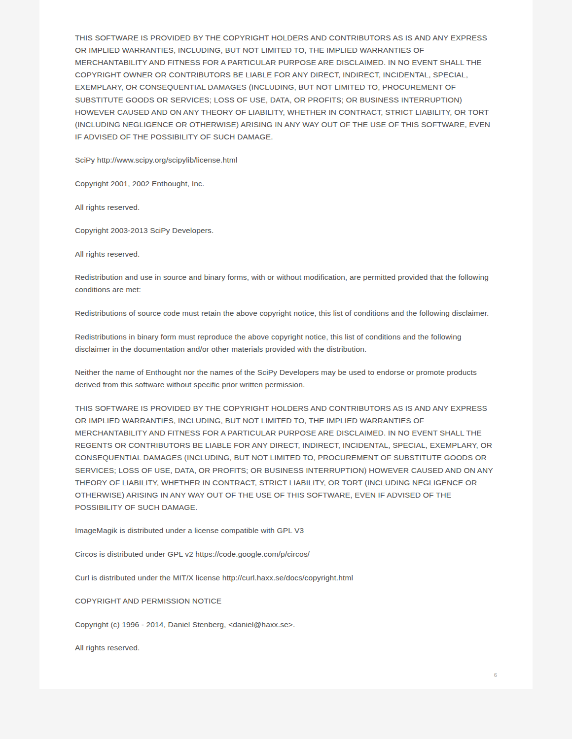THIS SOFTWARE IS PROVIDED BY THE COPYRIGHT HOLDERS AND CONTRIBUTORS AS IS AND ANY EXPRESS OR IMPLIED WARRANTIES, INCLUDING, BUT NOT LIMITED TO, THE IMPLIED WARRANTIES OF MERCHANTABILITY AND FITNESS FOR A PARTICULAR PURPOSE ARE DISCLAIMED. IN NO EVENT SHALL THE COPYRIGHT OWNER OR CONTRIBUTORS BE LIABLE FOR ANY DIRECT, INDIRECT, INCIDENTAL, SPECIAL, EXEMPLARY, OR CONSEQUENTIAL DAMAGES (INCLUDING, BUT NOT LIMITED TO, PROCUREMENT OF SUBSTITUTE GOODS OR SERVICES; LOSS OF USE, DATA, OR PROFITS; OR BUSINESS INTERRUPTION) HOWEVER CAUSED AND ON ANY THEORY OF LIABILITY, WHETHER IN CONTRACT, STRICT LIABILITY, OR TORT (INCLUDING NEGLIGENCE OR OTHERWISE) ARISING IN ANY WAY OUT OF THE USE OF THIS SOFTWARE, EVEN IF ADVISED OF THE POSSIBILITY OF SUCH DAMAGE.
SciPy http://www.scipy.org/scipylib/license.html
Copyright 2001, 2002 Enthought, Inc.
All rights reserved.
Copyright 2003-2013 SciPy Developers.
All rights reserved.
Redistribution and use in source and binary forms, with or without modification, are permitted provided that the following conditions are met:
Redistributions of source code must retain the above copyright notice, this list of conditions and the following disclaimer.
Redistributions in binary form must reproduce the above copyright notice, this list of conditions and the following disclaimer in the documentation and/or other materials provided with the distribution.
Neither the name of Enthought nor the names of the SciPy Developers may be used to endorse or promote products derived from this software without specific prior written permission.
THIS SOFTWARE IS PROVIDED BY THE COPYRIGHT HOLDERS AND CONTRIBUTORS AS IS AND ANY EXPRESS OR IMPLIED WARRANTIES, INCLUDING, BUT NOT LIMITED TO, THE IMPLIED WARRANTIES OF MERCHANTABILITY AND FITNESS FOR A PARTICULAR PURPOSE ARE DISCLAIMED. IN NO EVENT SHALL THE REGENTS OR CONTRIBUTORS BE LIABLE FOR ANY DIRECT, INDIRECT, INCIDENTAL, SPECIAL, EXEMPLARY, OR CONSEQUENTIAL DAMAGES (INCLUDING, BUT NOT LIMITED TO, PROCUREMENT OF SUBSTITUTE GOODS OR SERVICES; LOSS OF USE, DATA, OR PROFITS; OR BUSINESS INTERRUPTION) HOWEVER CAUSED AND ON ANY THEORY OF LIABILITY, WHETHER IN CONTRACT, STRICT LIABILITY, OR TORT (INCLUDING NEGLIGENCE OR OTHERWISE) ARISING IN ANY WAY OUT OF THE USE OF THIS SOFTWARE, EVEN IF ADVISED OF THE POSSIBILITY OF SUCH DAMAGE.
ImageMagik is distributed under a license compatible with GPL V3
Circos is distributed under GPL v2 https://code.google.com/p/circos/
Curl is distributed under the MIT/X license http://curl.haxx.se/docs/copyright.html
COPYRIGHT AND PERMISSION NOTICE
Copyright (c) 1996 - 2014, Daniel Stenberg, <daniel@haxx.se>.
All rights reserved.
6